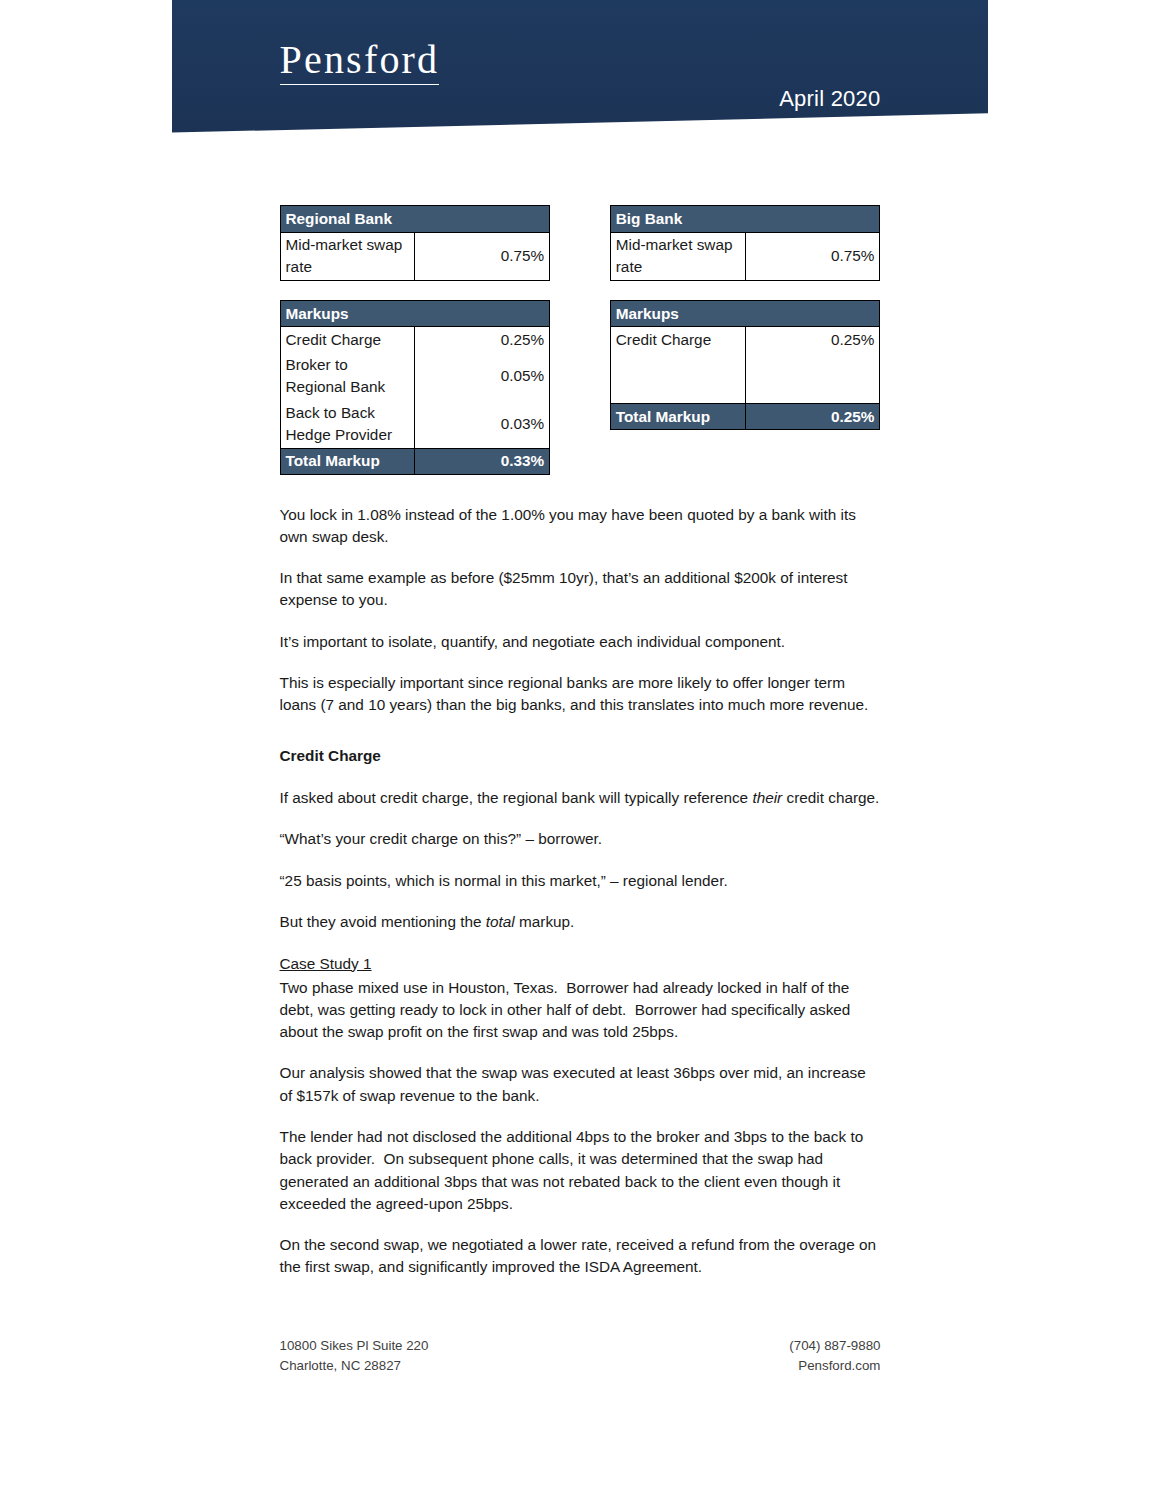Pensford
April 2020
| Regional Bank |
| --- |
| Mid-market swap rate | 0.75% |
| Markups |
| --- |
| Credit Charge | 0.25% |
| Broker to Regional Bank | 0.05% |
| Back to Back Hedge Provider | 0.03% |
| Total Markup | 0.33% |
| Big Bank |
| --- |
| Mid-market swap rate | 0.75% |
| Markups |
| --- |
| Credit Charge | 0.25% |
| Total Markup | 0.25% |
You lock in 1.08% instead of the 1.00% you may have been quoted by a bank with its own swap desk.
In that same example as before ($25mm 10yr), that’s an additional $200k of interest expense to you.
It’s important to isolate, quantify, and negotiate each individual component.
This is especially important since regional banks are more likely to offer longer term loans (7 and 10 years) than the big banks, and this translates into much more revenue.
Credit Charge
If asked about credit charge, the regional bank will typically reference their credit charge.
“What’s your credit charge on this?” – borrower.
“25 basis points, which is normal in this market,” – regional lender.
But they avoid mentioning the total markup.
Case Study 1
Two phase mixed use in Houston, Texas. Borrower had already locked in half of the debt, was getting ready to lock in other half of debt. Borrower had specifically asked about the swap profit on the first swap and was told 25bps.
Our analysis showed that the swap was executed at least 36bps over mid, an increase of $157k of swap revenue to the bank.
The lender had not disclosed the additional 4bps to the broker and 3bps to the back to back provider. On subsequent phone calls, it was determined that the swap had generated an additional 3bps that was not rebated back to the client even though it exceeded the agreed-upon 25bps.
On the second swap, we negotiated a lower rate, received a refund from the overage on the first swap, and significantly improved the ISDA Agreement.
10800 Sikes Pl Suite 220
Charlotte, NC 28827
(704) 887-9880
Pensford.com